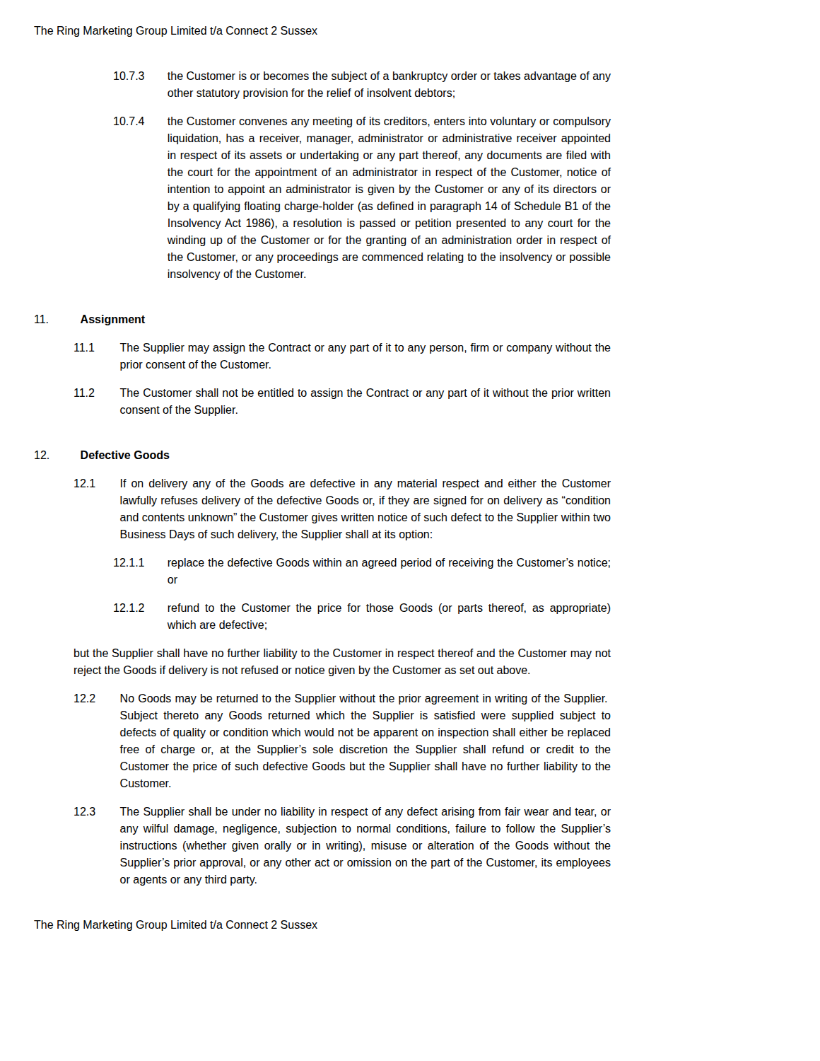The Ring Marketing Group Limited t/a Connect 2 Sussex
10.7.3 the Customer is or becomes the subject of a bankruptcy order or takes advantage of any other statutory provision for the relief of insolvent debtors;
10.7.4 the Customer convenes any meeting of its creditors, enters into voluntary or compulsory liquidation, has a receiver, manager, administrator or administrative receiver appointed in respect of its assets or undertaking or any part thereof, any documents are filed with the court for the appointment of an administrator in respect of the Customer, notice of intention to appoint an administrator is given by the Customer or any of its directors or by a qualifying floating charge-holder (as defined in paragraph 14 of Schedule B1 of the Insolvency Act 1986), a resolution is passed or petition presented to any court for the winding up of the Customer or for the granting of an administration order in respect of the Customer, or any proceedings are commenced relating to the insolvency or possible insolvency of the Customer.
11.
Assignment
11.1 The Supplier may assign the Contract or any part of it to any person, firm or company without the prior consent of the Customer.
11.2 The Customer shall not be entitled to assign the Contract or any part of it without the prior written consent of the Supplier.
12.
Defective Goods
12.1 If on delivery any of the Goods are defective in any material respect and either the Customer lawfully refuses delivery of the defective Goods or, if they are signed for on delivery as “condition and contents unknown” the Customer gives written notice of such defect to the Supplier within two Business Days of such delivery, the Supplier shall at its option:
12.1.1 replace the defective Goods within an agreed period of receiving the Customer’s notice; or
12.1.2 refund to the Customer the price for those Goods (or parts thereof, as appropriate) which are defective;
but the Supplier shall have no further liability to the Customer in respect thereof and the Customer may not reject the Goods if delivery is not refused or notice given by the Customer as set out above.
12.2 No Goods may be returned to the Supplier without the prior agreement in writing of the Supplier. Subject thereto any Goods returned which the Supplier is satisfied were supplied subject to defects of quality or condition which would not be apparent on inspection shall either be replaced free of charge or, at the Supplier’s sole discretion the Supplier shall refund or credit to the Customer the price of such defective Goods but the Supplier shall have no further liability to the Customer.
12.3 The Supplier shall be under no liability in respect of any defect arising from fair wear and tear, or any wilful damage, negligence, subjection to normal conditions, failure to follow the Supplier’s instructions (whether given orally or in writing), misuse or alteration of the Goods without the Supplier’s prior approval, or any other act or omission on the part of the Customer, its employees or agents or any third party.
The Ring Marketing Group Limited t/a Connect 2 Sussex